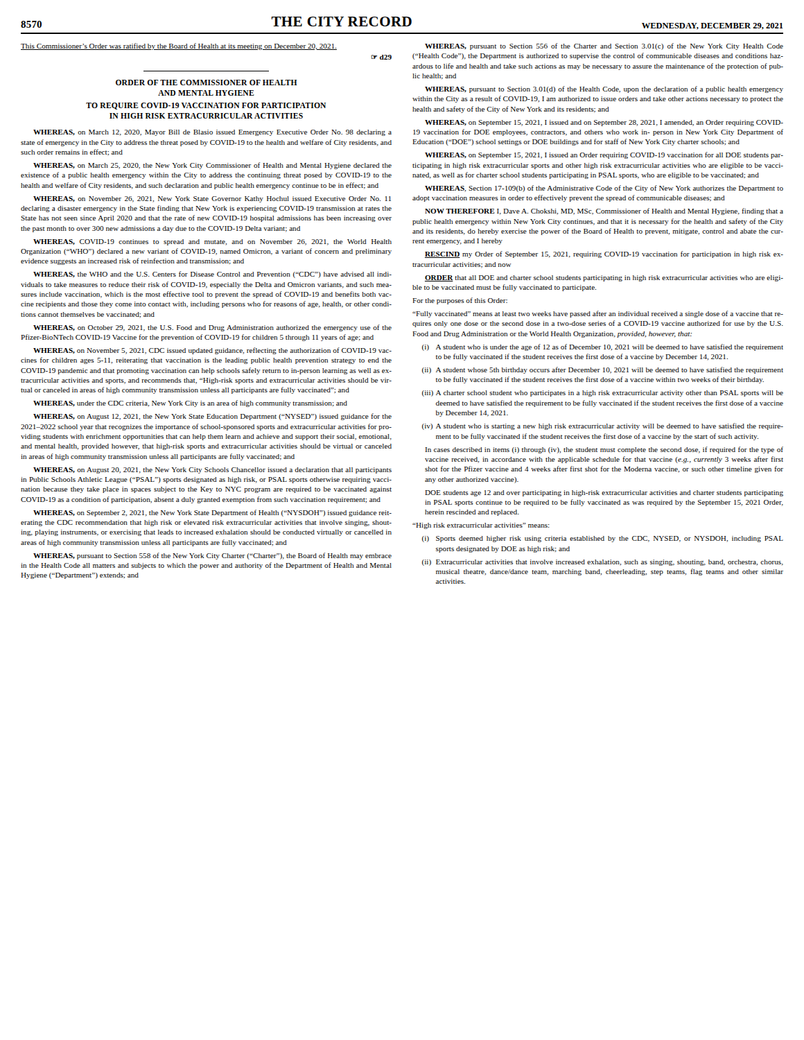8570
THE CITY RECORD
WEDNESDAY, DECEMBER 29, 2021
This Commissioner’s Order was ratified by the Board of Health at its meeting on December 20, 2021.
☞ d29
Order of the Commissioner of Health
and Mental Hygiene
To Require COVID-19 Vaccination for Participation
in High Risk Extracurricular Activities
WHEREAS, on March 12, 2020, Mayor Bill de Blasio issued Emergency Executive Order No. 98 declaring a state of emergency in the City to address the threat posed by COVID-19 to the health and welfare of City residents, and such order remains in effect; and
WHEREAS, on March 25, 2020, the New York City Commissioner of Health and Mental Hygiene declared the existence of a public health emergency within the City to address the continuing threat posed by COVID-19 to the health and welfare of City residents, and such declaration and public health emergency continue to be in effect; and
WHEREAS, on November 26, 2021, New York State Governor Kathy Hochul issued Executive Order No. 11 declaring a disaster emergency in the State finding that New York is experiencing COVID-19 transmission at rates the State has not seen since April 2020 and that the rate of new COVID-19 hospital admissions has been increasing over the past month to over 300 new admissions a day due to the COVID-19 Delta variant; and
WHEREAS, COVID-19 continues to spread and mutate, and on November 26, 2021, the World Health Organization (“WHO”) declared a new variant of COVID-19, named Omicron, a variant of concern and preliminary evidence suggests an increased risk of reinfection and transmission; and
WHEREAS, the WHO and the U.S. Centers for Disease Control and Prevention (“CDC”) have advised all individuals to take measures to reduce their risk of COVID-19, especially the Delta and Omicron variants, and such measures include vaccination, which is the most effective tool to prevent the spread of COVID-19 and benefits both vaccine recipients and those they come into contact with, including persons who for reasons of age, health, or other conditions cannot themselves be vaccinated; and
WHEREAS, on October 29, 2021, the U.S. Food and Drug Administration authorized the emergency use of the Pfizer-BioNTech COVID-19 Vaccine for the prevention of COVID-19 for children 5 through 11 years of age; and
WHEREAS, on November 5, 2021, CDC issued updated guidance, reflecting the authorization of COVID-19 vaccines for children ages 5-11, reiterating that vaccination is the leading public health prevention strategy to end the COVID-19 pandemic and that promoting vaccination can help schools safely return to in-person learning as well as extracurricular activities and sports, and recommends that, “High-risk sports and extracurricular activities should be virtual or canceled in areas of high community transmission unless all participants are fully vaccinated”; and
WHEREAS, under the CDC criteria, New York City is an area of high community transmission; and
WHEREAS, on August 12, 2021, the New York State Education Department (“NYSED”) issued guidance for the 2021–2022 school year that recognizes the importance of school-sponsored sports and extracurricular activities for providing students with enrichment opportunities that can help them learn and achieve and support their social, emotional, and mental health, provided however, that high-risk sports and extracurricular activities should be virtual or canceled in areas of high community transmission unless all participants are fully vaccinated; and
WHEREAS, on August 20, 2021, the New York City Schools Chancellor issued a declaration that all participants in Public Schools Athletic League (“PSAL”) sports designated as high risk, or PSAL sports otherwise requiring vaccination because they take place in spaces subject to the Key to NYC program are required to be vaccinated against COVID-19 as a condition of participation, absent a duly granted exemption from such vaccination requirement; and
WHEREAS, on September 2, 2021, the New York State Department of Health (“NYSDOH”) issued guidance reiterating the CDC recommendation that high risk or elevated risk extracurricular activities that involve singing, shouting, playing instruments, or exercising that leads to increased exhalation should be conducted virtually or cancelled in areas of high community transmission unless all participants are fully vaccinated; and
WHEREAS, pursuant to Section 558 of the New York City Charter (“Charter”), the Board of Health may embrace in the Health Code all matters and subjects to which the power and authority of the Department of Health and Mental Hygiene (“Department”) extends; and
WHEREAS, pursuant to Section 556 of the Charter and Section 3.01(c) of the New York City Health Code (“Health Code”), the Department is authorized to supervise the control of communicable diseases and conditions hazardous to life and health and take such actions as may be necessary to assure the maintenance of the protection of public health; and
WHEREAS, pursuant to Section 3.01(d) of the Health Code, upon the declaration of a public health emergency within the City as a result of COVID-19, I am authorized to issue orders and take other actions necessary to protect the health and safety of the City of New York and its residents; and
WHEREAS, on September 15, 2021, I issued and on September 28, 2021, I amended, an Order requiring COVID-19 vaccination for DOE employees, contractors, and others who work in- person in New York City Department of Education (“DOE”) school settings or DOE buildings and for staff of New York City charter schools; and
WHEREAS, on September 15, 2021, I issued an Order requiring COVID-19 vaccination for all DOE students participating in high risk extracurricular sports and other high risk extracurricular activities who are eligible to be vaccinated, as well as for charter school students participating in PSAL sports, who are eligible to be vaccinated; and
WHEREAS, Section 17-109(b) of the Administrative Code of the City of New York authorizes the Department to adopt vaccination measures in order to effectively prevent the spread of communicable diseases; and
NOW THEREFORE I, Dave A. Chokshi, MD, MSc, Commissioner of Health and Mental Hygiene, finding that a public health emergency within New York City continues, and that it is necessary for the health and safety of the City and its residents, do hereby exercise the power of the Board of Health to prevent, mitigate, control and abate the current emergency, and I hereby
RESCIND my Order of September 15, 2021, requiring COVID-19 vaccination for participation in high risk extracurricular activities; and now
ORDER that all DOE and charter school students participating in high risk extracurricular activities who are eligible to be vaccinated must be fully vaccinated to participate.
For the purposes of this Order:
“Fully vaccinated” means at least two weeks have passed after an individual received a single dose of a vaccine that requires only one dose or the second dose in a two-dose series of a COVID-19 vaccine authorized for use by the U.S. Food and Drug Administration or the World Health Organization, provided, however, that:
(i) A student who is under the age of 12 as of December 10, 2021 will be deemed to have satisfied the requirement to be fully vaccinated if the student receives the first dose of a vaccine by December 14, 2021.
(ii) A student whose 5th birthday occurs after December 10, 2021 will be deemed to have satisfied the requirement to be fully vaccinated if the student receives the first dose of a vaccine within two weeks of their birthday.
(iii) A charter school student who participates in a high risk extracurricular activity other than PSAL sports will be deemed to have satisfied the requirement to be fully vaccinated if the student receives the first dose of a vaccine by December 14, 2021.
(iv) A student who is starting a new high risk extracurricular activity will be deemed to have satisfied the requirement to be fully vaccinated if the student receives the first dose of a vaccine by the start of such activity.
In cases described in items (i) through (iv), the student must complete the second dose, if required for the type of vaccine received, in accordance with the applicable schedule for that vaccine (e.g., currently 3 weeks after first shot for the Pfizer vaccine and 4 weeks after first shot for the Moderna vaccine, or such other timeline given for any other authorized vaccine).
DOE students age 12 and over participating in high-risk extracurricular activities and charter students participating in PSAL sports continue to be required to be fully vaccinated as was required by the September 15, 2021 Order, herein rescinded and replaced.
“High risk extracurricular activities” means:
(i) Sports deemed higher risk using criteria established by the CDC, NYSED, or NYSDOH, including PSAL sports designated by DOE as high risk; and
(ii) Extracurricular activities that involve increased exhalation, such as singing, shouting, band, orchestra, chorus, musical theatre, dance/dance team, marching band, cheerleading, step teams, flag teams and other similar activities.